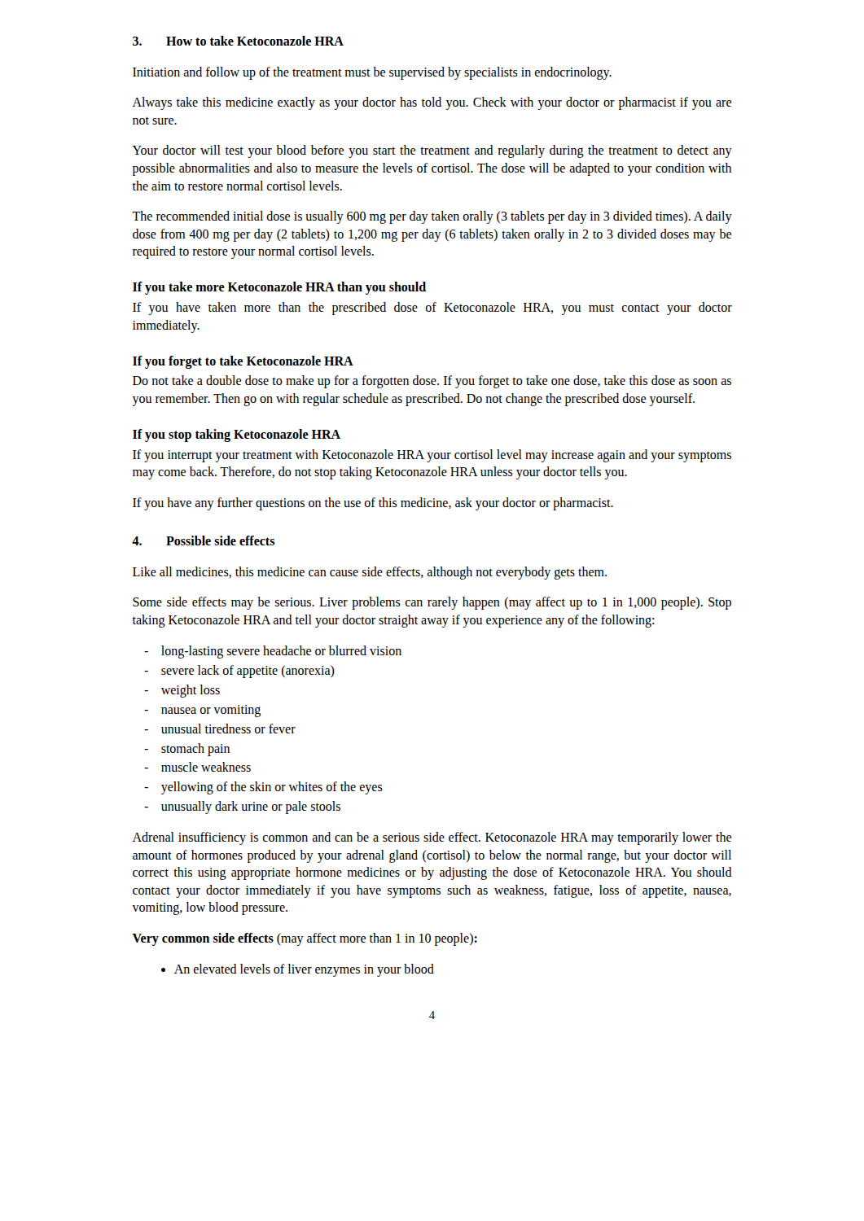3. How to take Ketoconazole HRA
Initiation and follow up of the treatment must be supervised by specialists in endocrinology.
Always take this medicine exactly as your doctor has told you. Check with your doctor or pharmacist if you are not sure.
Your doctor will test your blood before you start the treatment and regularly during the treatment to detect any possible abnormalities and also to measure the levels of cortisol. The dose will be adapted to your condition with the aim to restore normal cortisol levels.
The recommended initial dose is usually 600 mg per day taken orally (3 tablets per day in 3 divided times). A daily dose from 400 mg per day (2 tablets) to 1,200 mg per day (6 tablets) taken orally in 2 to 3 divided doses may be required to restore your normal cortisol levels.
If you take more Ketoconazole HRA than you should
If you have taken more than the prescribed dose of Ketoconazole HRA, you must contact your doctor immediately.
If you forget to take Ketoconazole HRA
Do not take a double dose to make up for a forgotten dose. If you forget to take one dose, take this dose as soon as you remember. Then go on with regular schedule as prescribed. Do not change the prescribed dose yourself.
If you stop taking Ketoconazole HRA
If you interrupt your treatment with Ketoconazole HRA your cortisol level may increase again and your symptoms may come back. Therefore, do not stop taking Ketoconazole HRA unless your doctor tells you.
If you have any further questions on the use of this medicine, ask your doctor or pharmacist.
4. Possible side effects
Like all medicines, this medicine can cause side effects, although not everybody gets them.
Some side effects may be serious. Liver problems can rarely happen (may affect up to 1 in 1,000 people). Stop taking Ketoconazole HRA and tell your doctor straight away if you experience any of the following:
long-lasting severe headache or blurred vision
severe lack of appetite (anorexia)
weight loss
nausea or vomiting
unusual tiredness or fever
stomach pain
muscle weakness
yellowing of the skin or whites of the eyes
unusually dark urine or pale stools
Adrenal insufficiency is common and can be a serious side effect. Ketoconazole HRA may temporarily lower the amount of hormones produced by your adrenal gland (cortisol) to below the normal range, but your doctor will correct this using appropriate hormone medicines or by adjusting the dose of Ketoconazole HRA. You should contact your doctor immediately if you have symptoms such as weakness, fatigue, loss of appetite, nausea, vomiting, low blood pressure.
Very common side effects (may affect more than 1 in 10 people):
An elevated levels of liver enzymes in your blood
4